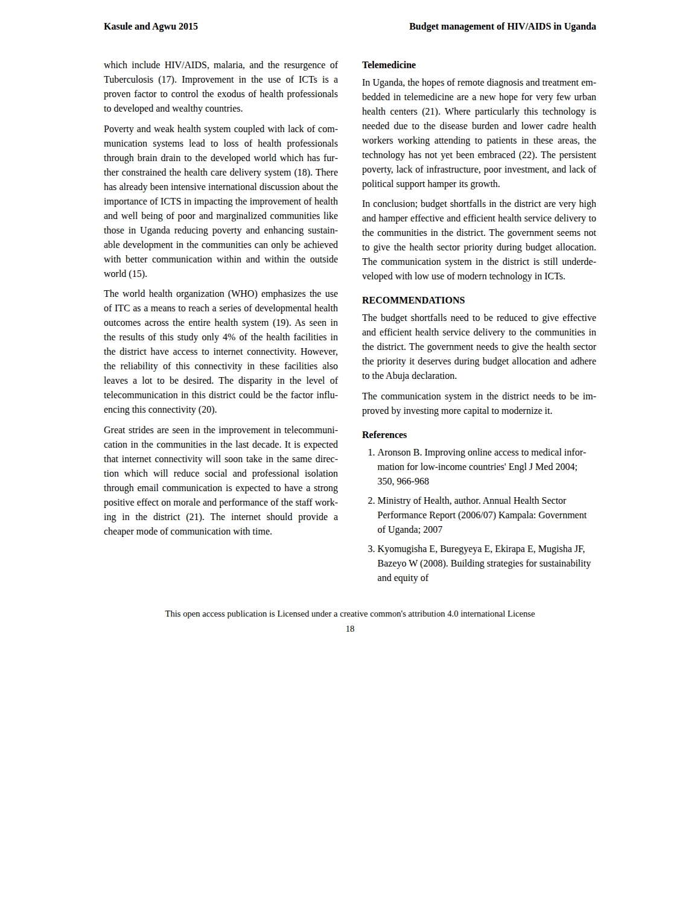Kasule and Agwu 2015 Budget management of HIV/AIDS in Uganda
which include HIV/AIDS, malaria, and the resurgence of Tuberculosis (17). Improvement in the use of ICTs is a proven factor to control the exodus of health professionals to developed and wealthy countries.
Poverty and weak health system coupled with lack of communication systems lead to loss of health professionals through brain drain to the developed world which has further constrained the health care delivery system (18). There has already been intensive international discussion about the importance of ICTS in impacting the improvement of health and well being of poor and marginalized communities like those in Uganda reducing poverty and enhancing sustainable development in the communities can only be achieved with better communication within and within the outside world (15).
The world health organization (WHO) emphasizes the use of ITC as a means to reach a series of developmental health outcomes across the entire health system (19). As seen in the results of this study only 4% of the health facilities in the district have access to internet connectivity. However, the reliability of this connectivity in these facilities also leaves a lot to be desired. The disparity in the level of telecommunication in this district could be the factor influencing this connectivity (20).
Great strides are seen in the improvement in telecommunication in the communities in the last decade. It is expected that internet connectivity will soon take in the same direction which will reduce social and professional isolation through email communication is expected to have a strong positive effect on morale and performance of the staff working in the district (21). The internet should provide a cheaper mode of communication with time.
Telemedicine
In Uganda, the hopes of remote diagnosis and treatment embedded in telemedicine are a new hope for very few urban health centers (21). Where particularly this technology is needed due to the disease burden and lower cadre health workers working attending to patients in these areas, the technology has not yet been embraced (22). The persistent poverty, lack of infrastructure, poor investment, and lack of political support hamper its growth.
In conclusion; budget shortfalls in the district are very high and hamper effective and efficient health service delivery to the communities in the district. The government seems not to give the health sector priority during budget allocation. The communication system in the district is still underdeveloped with low use of modern technology in ICTs.
RECOMMENDATIONS
The budget shortfalls need to be reduced to give effective and efficient health service delivery to the communities in the district. The government needs to give the health sector the priority it deserves during budget allocation and adhere to the Abuja declaration.
The communication system in the district needs to be improved by investing more capital to modernize it.
References
Aronson B. Improving online access to medical information for low-income countries' Engl J Med 2004; 350, 966-968
Ministry of Health, author. Annual Health Sector Performance Report (2006/07) Kampala: Government of Uganda; 2007
Kyomugisha E, Buregyeya E, Ekirapa E, Mugisha JF, Bazeyo W (2008). Building strategies for sustainability and equity of
This open access publication is Licensed under a creative common's attribution 4.0 international License
18